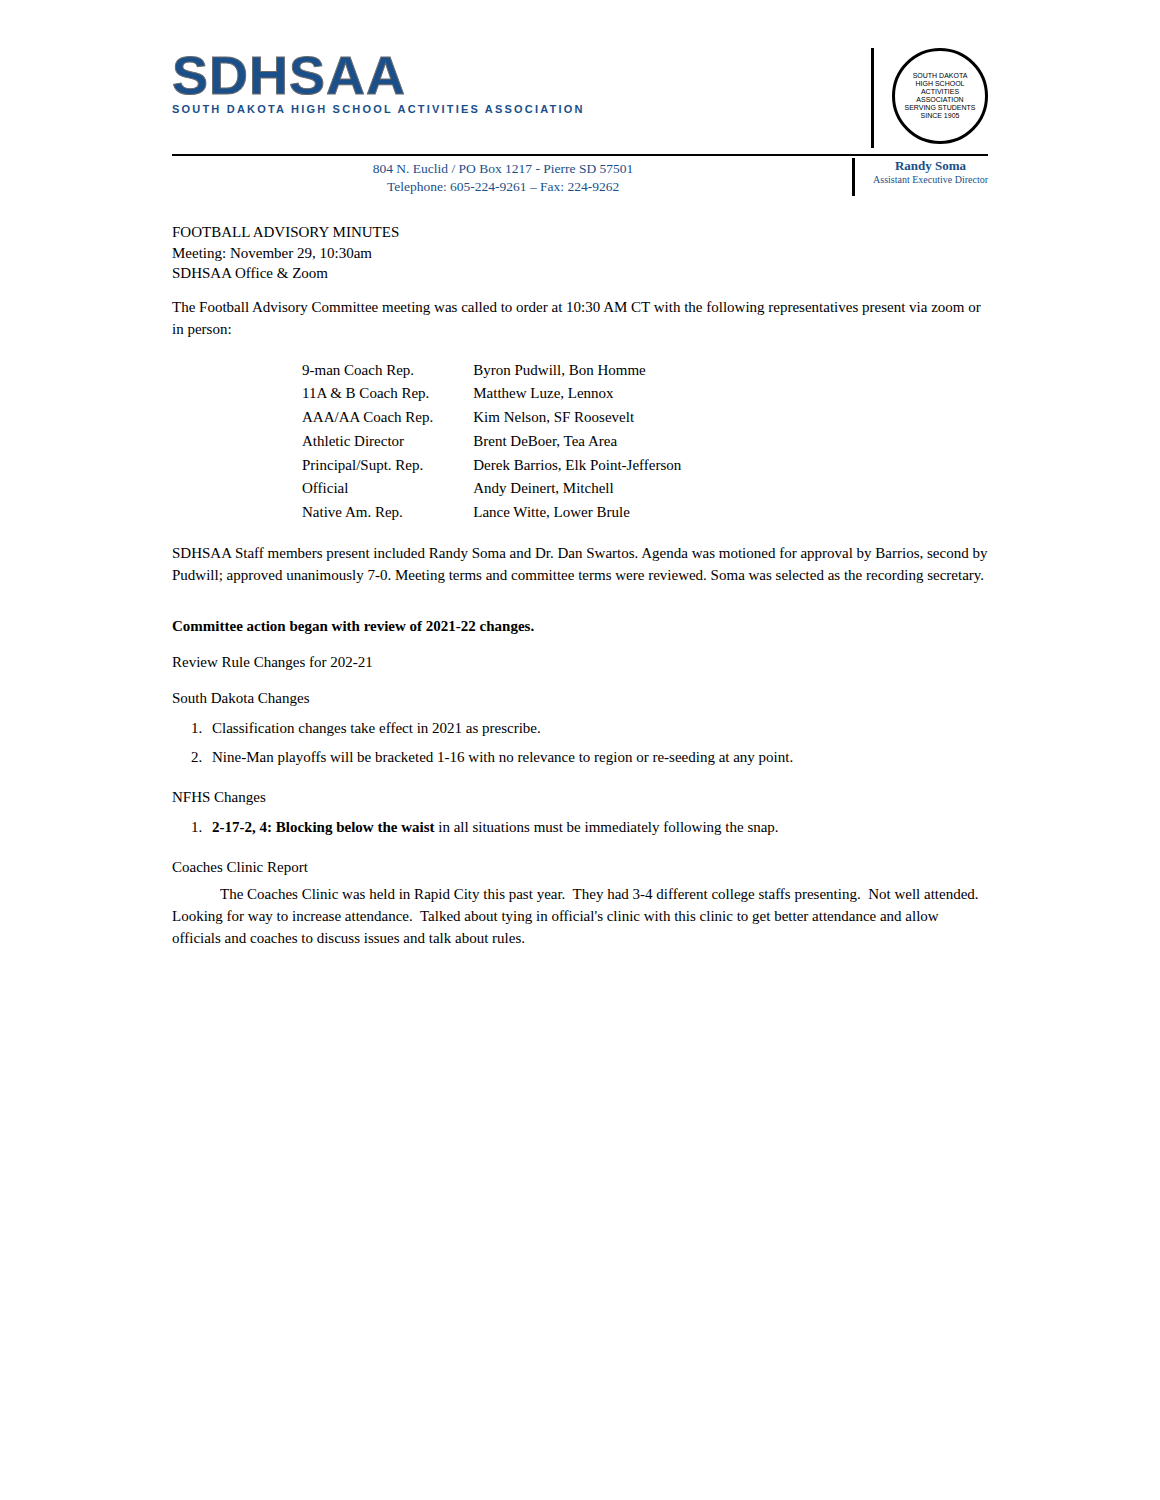SDHSAA
SOUTH DAKOTA HIGH SCHOOL ACTIVITIES ASSOCIATION
SOUTH DAKOTA
HIGH SCHOOL
ACTIVITIES
ASSOCIATION
SERVING STUDENTS SINCE 1905
804 N. Euclid / PO Box 1217 - Pierre SD 57501
Telephone: 605-224-9261 – Fax: 224-9262
Randy Soma
Assistant Executive Director
FOOTBALL ADVISORY MINUTES Meeting: November 29, 10:30am SDHSAA Office & Zoom
The Football Advisory Committee meeting was called to order at 10:30 AM CT with the following representatives present via zoom or in person:
| 9-man Coach Rep. | Byron Pudwill, Bon Homme |
| 11A & B Coach Rep. | Matthew Luze, Lennox |
| AAA/AA Coach Rep. | Kim Nelson, SF Roosevelt |
| Athletic Director | Brent DeBoer, Tea Area |
| Principal/Supt. Rep. | Derek Barrios, Elk Point-Jefferson |
| Official | Andy Deinert, Mitchell |
| Native Am. Rep. | Lance Witte, Lower Brule |
SDHSAA Staff members present included Randy Soma and Dr. Dan Swartos. Agenda was motioned for approval by Barrios, second by Pudwill; approved unanimously 7-0. Meeting terms and committee terms were reviewed. Soma was selected as the recording secretary.
Committee action began with review of 2021-22 changes.
Review Rule Changes for 202-21
South Dakota Changes
Classification changes take effect in 2021 as prescribe.
Nine-Man playoffs will be bracketed 1-16 with no relevance to region or re-seeding at any point.
NFHS Changes
2-17-2, 4: Blocking below the waist in all situations must be immediately following the snap.
Coaches Clinic Report
The Coaches Clinic was held in Rapid City this past year. They had 3-4 different college staffs presenting. Not well attended. Looking for way to increase attendance. Talked about tying in official's clinic with this clinic to get better attendance and allow officials and coaches to discuss issues and talk about rules.